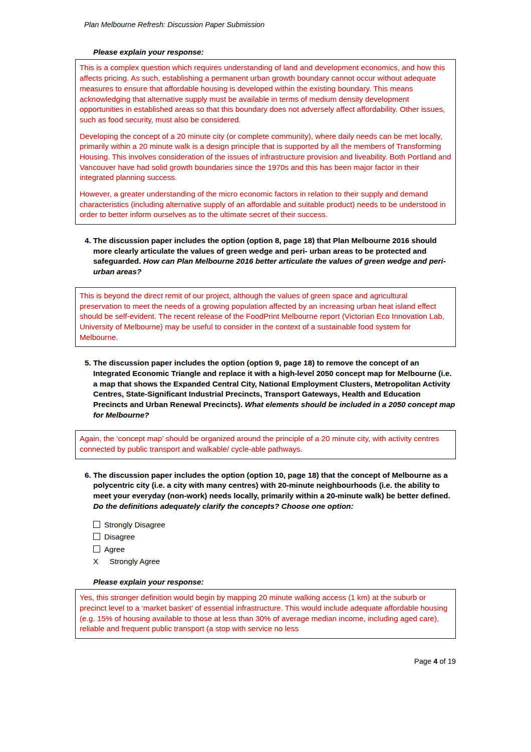Plan Melbourne Refresh: Discussion Paper Submission
Please explain your response:
This is a complex question which requires understanding of land and development economics, and how this affects pricing. As such, establishing a permanent urban growth boundary cannot occur without adequate measures to ensure that affordable housing is developed within the existing boundary. This means acknowledging that alternative supply must be available in terms of medium density development opportunities in established areas so that this boundary does not adversely affect affordability. Other issues, such as food security, must also be considered.
Developing the concept of a 20 minute city (or complete community), where daily needs can be met locally, primarily within a 20 minute walk is a design principle that is supported by all the members of Transforming Housing. This involves consideration of the issues of infrastructure provision and liveability. Both Portland and Vancouver have had solid growth boundaries since the 1970s and this has been major factor in their integrated planning success.
However, a greater understanding of the micro economic factors in relation to their supply and demand characteristics (including alternative supply of an affordable and suitable product) needs to be understood in order to better inform ourselves as to the ultimate secret of their success.
The discussion paper includes the option (option 8, page 18) that Plan Melbourne 2016 should more clearly articulate the values of green wedge and peri- urban areas to be protected and safeguarded. How can Plan Melbourne 2016 better articulate the values of green wedge and peri-urban areas?
This is beyond the direct remit of our project, although the values of green space and agricultural preservation to meet the needs of a growing population affected by an increasing urban heat island effect should be self-evident. The recent release of the FoodPrint Melbourne report (Victorian Eco Innovation Lab, University of Melbourne) may be useful to consider in the context of a sustainable food system for Melbourne.
The discussion paper includes the option (option 9, page 18) to remove the concept of an Integrated Economic Triangle and replace it with a high-level 2050 concept map for Melbourne (i.e. a map that shows the Expanded Central City, National Employment Clusters, Metropolitan Activity Centres, State-Significant Industrial Precincts, Transport Gateways, Health and Education Precincts and Urban Renewal Precincts). What elements should be included in a 2050 concept map for Melbourne?
Again, the ‘concept map’ should be organized around the principle of a 20 minute city, with activity centres connected by public transport and walkable/ cycle-able pathways.
The discussion paper includes the option (option 10, page 18) that the concept of Melbourne as a polycentric city (i.e. a city with many centres) with 20-minute neighbourhoods (i.e. the ability to meet your everyday (non-work) needs locally, primarily within a 20-minute walk) be better defined. Do the definitions adequately clarify the concepts? Choose one option:
Strongly Disagree
Disagree
Agree
X Strongly Agree
Please explain your response:
Yes, this stronger definition would begin by mapping 20 minute walking access (1 km) at the suburb or precinct level to a ‘market basket’ of essential infrastructure. This would include adequate affordable housing (e.g. 15% of housing available to those at less than 30% of average median income, including aged care), reliable and frequent public transport (a stop with service no less
Page 4 of 19